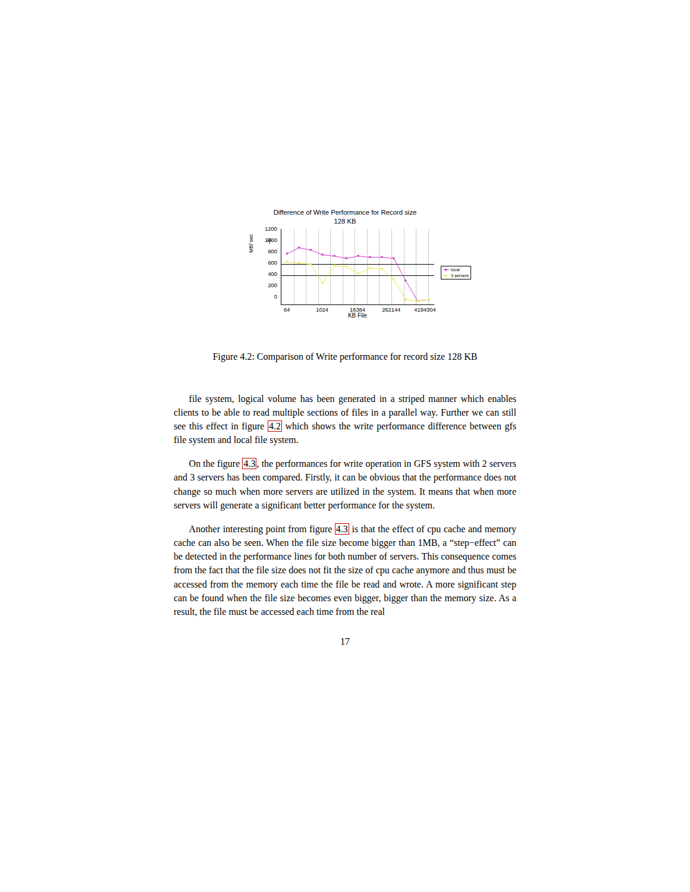Difference of Write Performance for Record size
128 KB
MB/ sec
千
1200 1000 800 600 400 200 0
local
3 servers
64 1024 16384 262144 4194304
KB File
Figure 4.2: Comparison of Write performance for record size 128 KB
file system, logical volume has been generated in a striped manner which enables clients to be able to read multiple sections of files in a parallel way. Further we can still see this effect in figure 4.2 which shows the write performance difference between gfs file system and local file system.
On the figure 4.3, the performances for write operation in GFS system with 2 servers and 3 servers has been compared. Firstly, it can be obvious that the performance does not change so much when more servers are utilized in the system. It means that when more servers will generate a significant better performance for the system.
Another interesting point from figure 4.3 is that the effect of cpu cache and memory cache can also be seen. When the file size become bigger than 1MB, a “step−effect” can be detected in the performance lines for both number of servers. This consequence comes from the fact that the file size does not fit the size of cpu cache anymore and thus must be accessed from the memory each time the file be read and wrote. A more significant step can be found when the file size becomes even bigger, bigger than the memory size. As a result, the file must be accessed each time from the real
17